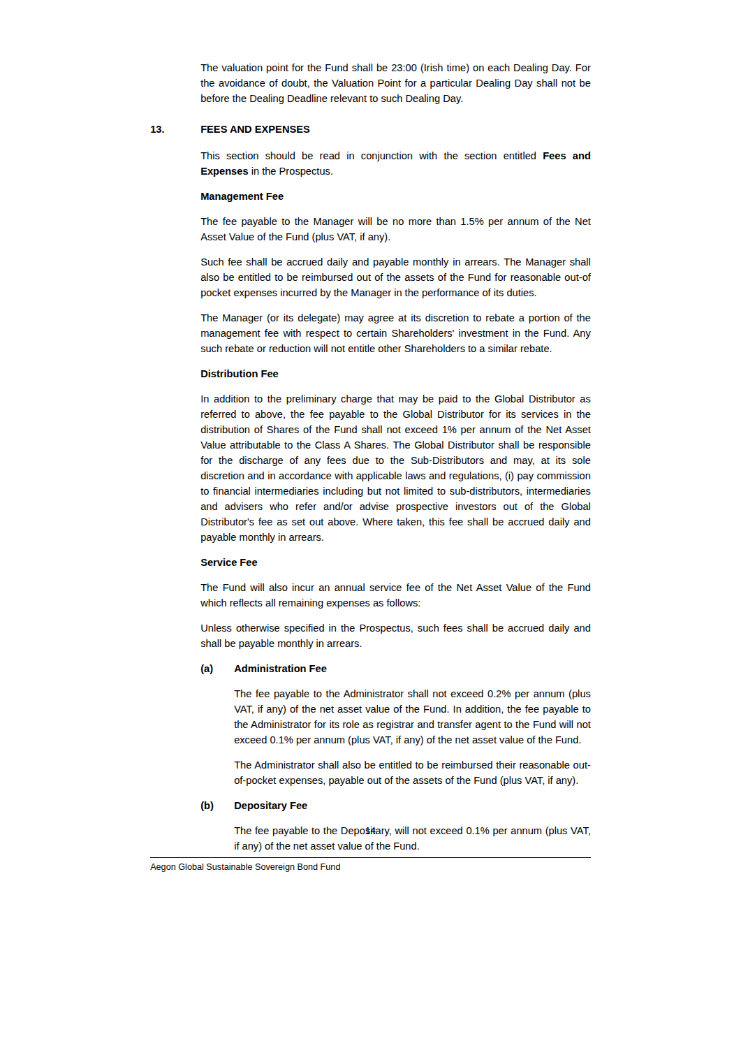The valuation point for the Fund shall be 23:00 (Irish time) on each Dealing Day. For the avoidance of doubt, the Valuation Point for a particular Dealing Day shall not be before the Dealing Deadline relevant to such Dealing Day.
13.
Fees and Expenses
This section should be read in conjunction with the section entitled Fees and Expenses in the Prospectus.
Management Fee
The fee payable to the Manager will be no more than 1.5% per annum of the Net Asset Value of the Fund (plus VAT, if any).
Such fee shall be accrued daily and payable monthly in arrears. The Manager shall also be entitled to be reimbursed out of the assets of the Fund for reasonable out-of pocket expenses incurred by the Manager in the performance of its duties.
The Manager (or its delegate) may agree at its discretion to rebate a portion of the management fee with respect to certain Shareholders' investment in the Fund. Any such rebate or reduction will not entitle other Shareholders to a similar rebate.
Distribution Fee
In addition to the preliminary charge that may be paid to the Global Distributor as referred to above, the fee payable to the Global Distributor for its services in the distribution of Shares of the Fund shall not exceed 1% per annum of the Net Asset Value attributable to the Class A Shares. The Global Distributor shall be responsible for the discharge of any fees due to the Sub-Distributors and may, at its sole discretion and in accordance with applicable laws and regulations, (i) pay commission to financial intermediaries including but not limited to sub-distributors, intermediaries and advisers who refer and/or advise prospective investors out of the Global Distributor's fee as set out above. Where taken, this fee shall be accrued daily and payable monthly in arrears.
Service Fee
The Fund will also incur an annual service fee of the Net Asset Value of the Fund which reflects all remaining expenses as follows:
Unless otherwise specified in the Prospectus, such fees shall be accrued daily and shall be payable monthly in arrears.
(a)
Administration Fee
The fee payable to the Administrator shall not exceed 0.2% per annum (plus VAT, if any) of the net asset value of the Fund. In addition, the fee payable to the Administrator for its role as registrar and transfer agent to the Fund will not exceed 0.1% per annum (plus VAT, if any) of the net asset value of the Fund.
The Administrator shall also be entitled to be reimbursed their reasonable out-of-pocket expenses, payable out of the assets of the Fund (plus VAT, if any).
(b)
Depositary Fee
The fee payable to the Depositary, will not exceed 0.1% per annum (plus VAT, if any) of the net asset value of the Fund.
14
Aegon Global Sustainable Sovereign Bond Fund